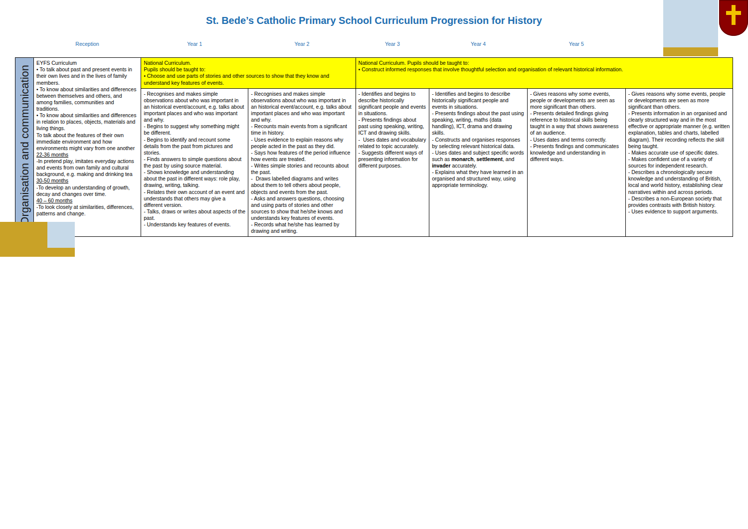St. Bede’s Catholic Primary School Curriculum Progression for History
| | Reception | Year 1 | Year 2 | Year 3 | Year 4 | Year 5 | Year 6 |
| Organisation and communication | EYFS Curriculum • To talk about past and present events in their own lives and in the lives of family members. • To know about similarities and differences between themselves and others, and among families, communities and traditions. • To know about similarities and differences in relation to places, objects, materials and living things. To talk about the features of their own immediate environment and how environments might vary from one another 22-36 months -In pretend play, imitates everyday actions and events from own family and cultural background, e.g. making and drinking tea 30-50 months -To develop an understanding of growth, decay and changes over time. 40 – 60 months -To look closely at similarities, differences, patterns and change. | National Curriculum. Pupils should be taught to: • Choose and use parts of stories and other sources to show that they know and understand key features of events. | National Curriculum. Pupils should be taught to: • Construct informed responses that involve thoughtful selection and organisation of relevant historical information. |
| - Recognises and makes simple observations about who was important in an historical event/account, e.g. talks about important places and who was important and why. - Begins to suggest why something might be different. - Begins to identify and recount some details from the past from pictures and stories. - Finds answers to simple questions about the past by using source material. - Shows knowledge and understanding about the past in different ways: role play, drawing, writing, talking. - Relates their own account of an event and understands that others may give a different version. - Talks, draws or writes about aspects of the past. - Understands key features of events. | - Recognises and makes simple observations about who was important in an historical event/account, e.g. talks about important places and who was important and why. - Recounts main events from a significant time in history. - Uses evidence to explain reasons why people acted in the past as they did. - Says how features of the period influence how events are treated. - Writes simple stories and recounts about the past. - Draws labelled diagrams and writes about them to tell others about people, objects and events from the past. - Asks and answers questions, choosing and using parts of stories and other sources to show that he/she knows and understands key features of events. - Records what he/she has learned by drawing and writing. | - Identifies and begins to describe historically significant people and events in situations. - Presents findings about past using speaking, writing, ICT and drawing skills. - Uses dates and vocabulary related to topic accurately. - Suggests different ways of presenting information for different purposes. | - Identifies and begins to describe historically significant people and events in situations. - Presents findings about the past using speaking, writing, maths (data handling), ICT, drama and drawing skills. - Constructs and organises responses by selecting relevant historical data. - Uses dates and subject specific words such as monarch , settlement , and invader accurately. - Explains what they have learned in an organised and structured way, using appropriate terminology. | - Gives reasons why some events, people or developments are seen as more significant than others. - Presents detailed findings giving reference to historical skills being taught in a way that shows awareness of an audience. - Uses dates and terms correctly. - Presents findings and communicates knowledge and understanding in different ways. | - Gives reasons why some events, people or developments are seen as more significant than others. - Presents information in an organised and clearly structured way and in the most effective or appropriate manner (e.g. written explanation, tables and charts, labelled diagram). Their recording reflects the skill being taught. - Makes accurate use of specific dates. - Makes confident use of a variety of sources for independent research. - Describes a chronologically secure knowledge and understanding of British, local and world history, establishing clear narratives within and across periods. - Describes a non-European society that provides contrasts with British history. - Uses evidence to support arguments. |